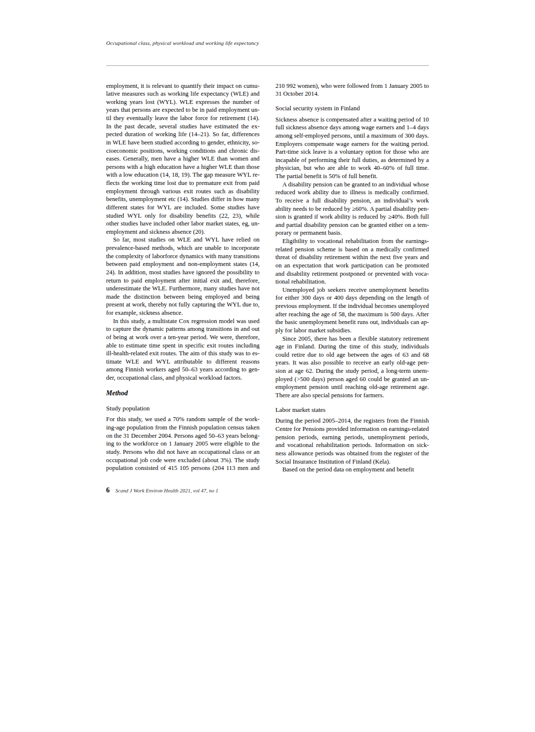Occupational class, physical workload and working life expectancy
employment, it is relevant to quantify their impact on cumulative measures such as working life expectancy (WLE) and working years lost (WYL). WLE expresses the number of years that persons are expected to be in paid employment until they eventually leave the labor force for retirement (14). In the past decade, several studies have estimated the expected duration of working life (14–21). So far, differences in WLE have been studied according to gender, ethnicity, socioeconomic positions, working conditions and chronic diseases. Generally, men have a higher WLE than women and persons with a high education have a higher WLE than those with a low education (14, 18, 19). The gap measure WYL reflects the working time lost due to premature exit from paid employment through various exit routes such as disability benefits, unemployment etc (14). Studies differ in how many different states for WYL are included. Some studies have studied WYL only for disability benefits (22, 23), while other studies have included other labor market states, eg, unemployment and sickness absence (20).
So far, most studies on WLE and WYL have relied on prevalence-based methods, which are unable to incorporate the complexity of laborforce dynamics with many transitions between paid employment and non-employment states (14, 24). In addition, most studies have ignored the possibility to return to paid employment after initial exit and, therefore, underestimate the WLE. Furthermore, many studies have not made the distinction between being employed and being present at work, thereby not fully capturing the WYL due to, for example, sickness absence.
In this study, a multistate Cox regression model was used to capture the dynamic patterns among transitions in and out of being at work over a ten-year period. We were, therefore, able to estimate time spent in specific exit routes including ill-health-related exit routes. The aim of this study was to estimate WLE and WYL attributable to different reasons among Finnish workers aged 50–63 years according to gender, occupational class, and physical workload factors.
Method
Study population
For this study, we used a 70% random sample of the working-age population from the Finnish population census taken on the 31 December 2004. Persons aged 50–63 years belonging to the workforce on 1 January 2005 were eligible to the study. Persons who did not have an occupational class or an occupational job code were excluded (about 3%). The study population consisted of 415 105 persons (204 113 men and 210 992 women), who were followed from 1 January 2005 to 31 October 2014.
Social security system in Finland
Sickness absence is compensated after a waiting period of 10 full sickness absence days among wage earners and 1–4 days among self-employed persons, until a maximum of 300 days. Employers compensate wage earners for the waiting period. Part-time sick leave is a voluntary option for those who are incapable of performing their full duties, as determined by a physician, but who are able to work 40–60% of full time. The partial benefit is 50% of full benefit.
A disability pension can be granted to an individual whose reduced work ability due to illness is medically confirmed. To receive a full disability pension, an individual’s work ability needs to be reduced by ≥60%. A partial disability pension is granted if work ability is reduced by ≥40%. Both full and partial disability pension can be granted either on a temporary or permanent basis.
Eligibility to vocational rehabilitation from the earnings-related pension scheme is based on a medically confirmed threat of disability retirement within the next five years and on an expectation that work participation can be promoted and disability retirement postponed or prevented with vocational rehabilitation.
Unemployed job seekers receive unemployment benefits for either 300 days or 400 days depending on the length of previous employment. If the individual becomes unemployed after reaching the age of 58, the maximum is 500 days. After the basic unemployment benefit runs out, individuals can apply for labor market subsidies.
Since 2005, there has been a flexible statutory retirement age in Finland. During the time of this study, individuals could retire due to old age between the ages of 63 and 68 years. It was also possible to receive an early old-age pension at age 62. During the study period, a long-term unemployed (>500 days) person aged 60 could be granted an unemployment pension until reaching old-age retirement age. There are also special pensions for farmers.
Labor market states
During the period 2005–2014, the registers from the Finnish Centre for Pensions provided information on earnings-related pension periods, earning periods, unemployment periods, and vocational rehabilitation periods. Information on sickness allowance periods was obtained from the register of the Social Insurance Institution of Finland (Kela).
Based on the period data on employment and benefit
6 Scand J Work Environ Health 2021, vol 47, no 1